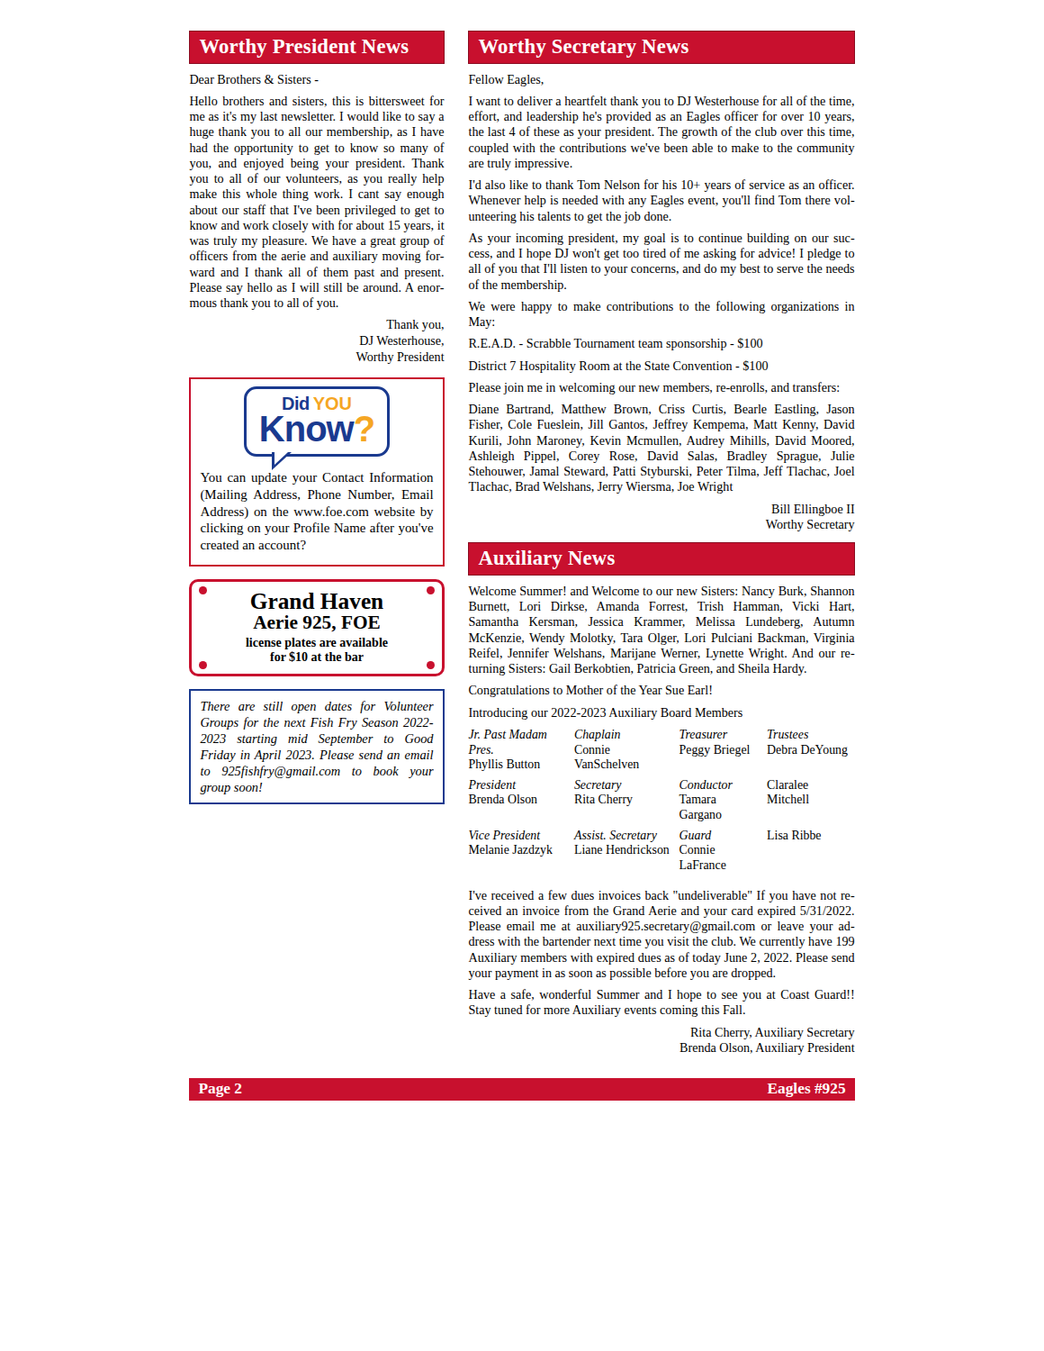Worthy President News
Dear Brothers & Sisters -
Hello brothers and sisters, this is bittersweet for me as it's my last newsletter. I would like to say a huge thank you to all our membership, as I have had the opportunity to get to know so many of you, and enjoyed being your president. Thank you to all of our volunteers, as you really help make this whole thing work. I cant say enough about our staff that I've been privileged to get to know and work closely with for about 15 years, it was truly my pleasure. We have a great group of officers from the aerie and auxiliary moving forward and I thank all of them past and present. Please say hello as I will still be around. A enormous thank you to all of you.
Thank you,
DJ Westerhouse,
Worthy President
Did YOU Know?
You can update your Contact Information (Mailing Address, Phone Number, Email Address) on the www.foe.com website by clicking on your Profile Name after you've created an account?
Grand Haven
Aerie 925, FOE
license plates are available
for $10 at the bar
There are still open dates for Volunteer Groups for the next Fish Fry Season 2022-2023 starting mid September to Good Friday in April 2023. Please send an email to 925fishfry@gmail.com to book your group soon!
Worthy Secretary News
Fellow Eagles,
I want to deliver a heartfelt thank you to DJ Westerhouse for all of the time, effort, and leadership he's provided as an Eagles officer for over 10 years, the last 4 of these as your president. The growth of the club over this time, coupled with the contributions we've been able to make to the community are truly impressive.
I'd also like to thank Tom Nelson for his 10+ years of service as an officer. Whenever help is needed with any Eagles event, you'll find Tom there volunteering his talents to get the job done.
As your incoming president, my goal is to continue building on our success, and I hope DJ won't get too tired of me asking for advice! I pledge to all of you that I'll listen to your concerns, and do my best to serve the needs of the membership.
We were happy to make contributions to the following organizations in May:
R.E.A.D. - Scrabble Tournament team sponsorship - $100
District 7 Hospitality Room at the State Convention - $100
Please join me in welcoming our new members, re-enrolls, and transfers:
Diane Bartrand, Matthew Brown, Criss Curtis, Bearle Eastling, Jason Fisher, Cole Fueslein, Jill Gantos, Jeffrey Kempema, Matt Kenny, David Kurili, John Maroney, Kevin Mcmullen, Audrey Mihills, David Moored, Ashleigh Pippel, Corey Rose, David Salas, Bradley Sprague, Julie Stehouwer, Jamal Steward, Patti Styburski, Peter Tilma, Jeff Tlachac, Joel Tlachac, Brad Welshans, Jerry Wiersma, Joe Wright
Bill Ellingboe II
Worthy Secretary
Auxiliary News
Welcome Summer! and Welcome to our new Sisters: Nancy Burk, Shannon Burnett, Lori Dirkse, Amanda Forrest, Trish Hamman, Vicki Hart, Samantha Kersman, Jessica Krammer, Melissa Lundeberg, Autumn McKenzie, Wendy Molotky, Tara Olger, Lori Pulciani Backman, Virginia Reifel, Jennifer Welshans, Marijane Werner, Lynette Wright. And our returning Sisters: Gail Berkobtien, Patricia Green, and Sheila Hardy.
Congratulations to Mother of the Year Sue Earl!
Introducing our 2022-2023 Auxiliary Board Members
| Jr. Past Madam Pres. Phyllis Button | Chaplain Connie VanSchelven | Treasurer Peggy Briegel | Trustees Debra DeYoung |
| President Brenda Olson | Secretary Rita Cherry | Conductor Tamara Gargano | Claralee Mitchell |
| Vice President Melanie Jazdzyk | Assist. Secretary Liane Hendrickson | Guard Connie LaFrance | Lisa Ribbe |
I've received a few dues invoices back "undeliverable" If you have not received an invoice from the Grand Aerie and your card expired 5/31/2022. Please email me at auxiliary925.secretary@gmail.com or leave your address with the bartender next time you visit the club. We currently have 199 Auxiliary members with expired dues as of today June 2, 2022. Please send your payment in as soon as possible before you are dropped.
Have a safe, wonderful Summer and I hope to see you at Coast Guard!! Stay tuned for more Auxiliary events coming this Fall.
Rita Cherry, Auxiliary Secretary
Brenda Olson, Auxiliary President
Page 2
Eagles #925